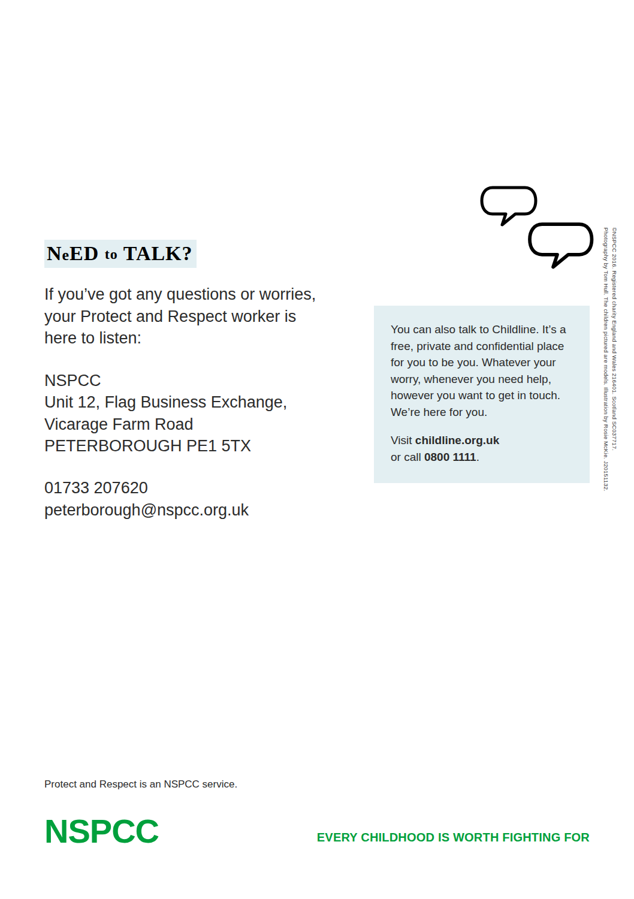NEED to TALK?
If you’ve got any questions or worries, your Protect and Respect worker is here to listen:
NSPCC
Unit 12, Flag Business Exchange, Vicarage Farm Road
PETERBOROUGH PE1 5TX
01733 207620
peterborough@nspcc.org.uk
You can also talk to Childline. It’s a free, private and confidential place for you to be you. Whatever your worry, whenever you need help, however you want to get in touch. We’re here for you.
Visit childline.org.uk
or call 0800 1111.
©NSPCC 2016. Registered charity England and Wales 216401. Scotland SC037717. Photography by Tom Hull. The children pictured are models. Illustration by Rosie McKie. J20151132.
Protect and Respect is an NSPCC service.
NSPCC
EVERY CHILDHOOD IS WORTH FIGHTING FOR